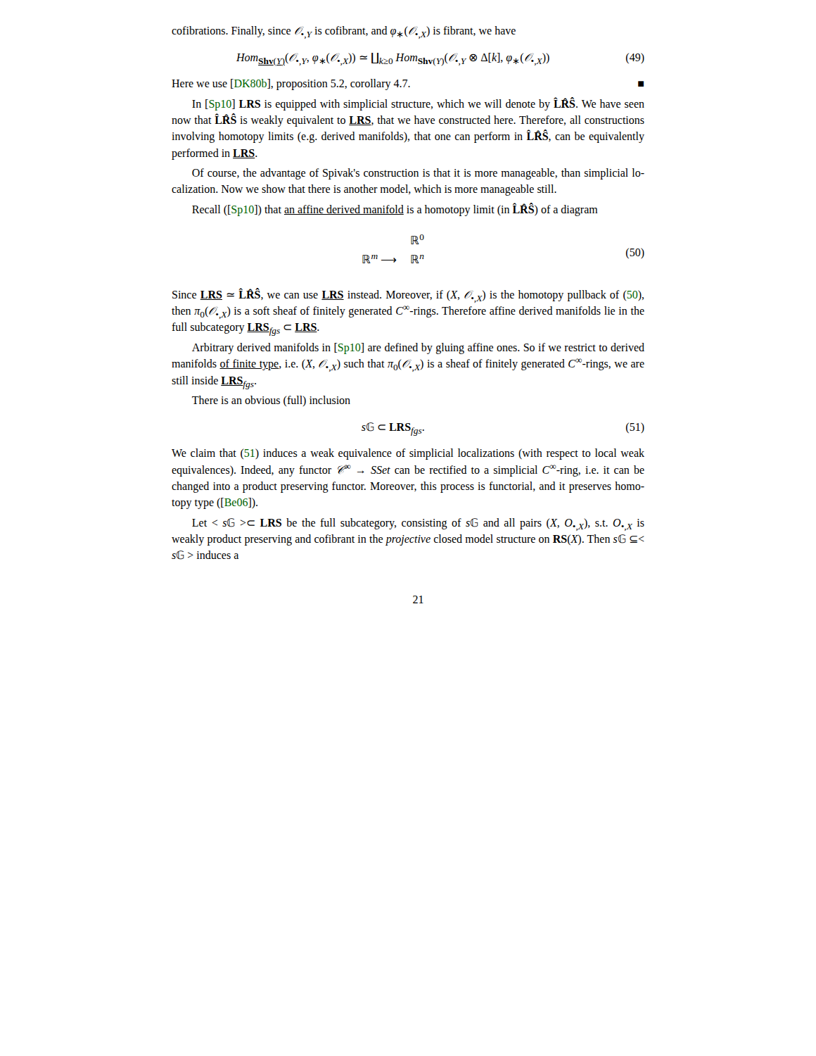cofibrations. Finally, since 𝒪•,Y is cofibrant, and φ∗(𝒪•,X) is fibrant, we have
HomShv(Y)(𝒪•,Y, φ∗(𝒪•,X)) ≃ ∐k≥0 HomShv(Y)(𝒪•,Y ⊗ Δ[k], φ∗(𝒪•,X))
(49)
Here we use [DK80b], proposition 5.2, corollary 4.7. ■
In [Sp10] LRS is equipped with simplicial structure, which we will denote by L̂R̂Ŝ. We have seen now that L̂R̂Ŝ is weakly equivalent to LRS, that we have constructed here. Therefore, all constructions involving homotopy limits (e.g. derived manifolds), that one can perform in L̂R̂Ŝ, can be equivalently performed in LRS.
Of course, the advantage of Spivak's construction is that it is more manageable, than simplicial localization. Now we show that there is another model, which is more manageable still.
Recall ([Sp10]) that an affine derived manifold is a homotopy limit (in L̂R̂Ŝ) of a diagram
ℝ0
ℝm ⟶
ℝn
(50)
Since LRS ≃ L̂R̂Ŝ, we can use LRS instead. Moreover, if (X, 𝒪•,X) is the homotopy pullback of (50), then π0(𝒪•,X) is a soft sheaf of finitely generated C∞-rings. Therefore affine derived manifolds lie in the full subcategory LRSfgs ⊂ LRS.
Arbitrary derived manifolds in [Sp10] are defined by gluing affine ones. So if we restrict to derived manifolds of finite type, i.e. (X, 𝒪•,X) such that π0(𝒪•,X) is a sheaf of finitely generated C∞-rings, we are still inside LRSfgs.
There is an obvious (full) inclusion
s 𝔾 ⊂ LRSfgs.
(51)
We claim that (51) induces a weak equivalence of simplicial localizations (with respect to local weak equivalences). Indeed, any functor 𝒞∞ → SSet can be rectified to a simplicial C∞-ring, i.e. it can be changed into a product preserving functor. Moreover, this process is functorial, and it preserves homotopy type ([Be06]).
Let < s 𝔾 >⊂ LRS be the full subcategory, consisting of s 𝔾 and all pairs (X, O•,X), s.t. O•,X is weakly product preserving and cofibrant in the projective closed model structure on RS(X). Then s 𝔾 ⊆< s 𝔾 > induces a
21